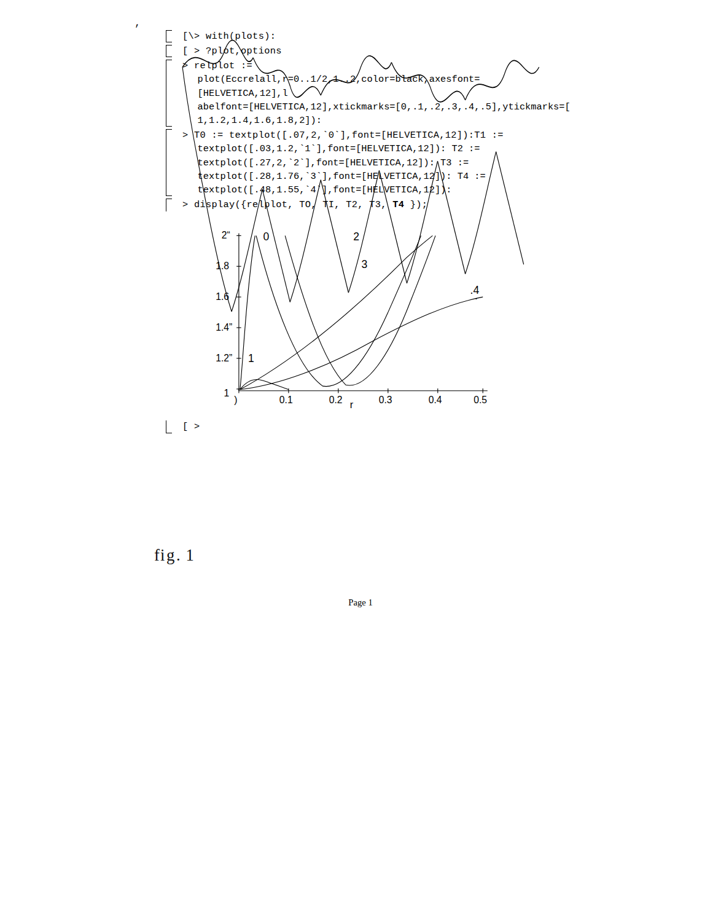,
[\> with(plots):
[ > ?plot,options
> relplot :=
plot(Eccrelall,r=0..1/2,1..2,color=black,axesfont= [HELVETICA,12],l
abelfont=[HELVETICA,12],xtickmarks=[0,.1,.2,.3,.4,.5],ytickmarks=[
1,1.2,1.4,1.6,1.8,2]):
> T0 := textplot([.07,2,`0`],font=[HELVETICA,12]):T1 :=
textplot([.03,1.2,`1`],font=[HELVETICA,12]): T2 :=
textplot([.27,2,`2`],font=[HELVETICA,12]): T3 :=
textplot([.28,1.76,`3`],font=[HELVETICA,12]): T4 :=
textplot([.48,1.55,`4`],font=[HELVETICA,12]):
> display({relplot, TO, TI, T2, T3, T4 });
2“ 1.8 1.6 1.4” 1.2” 1 ) 0.1 0.2 0.3 0.4 0.5 r 0 1 2 3 .4 .
[ >
fig. 1
Page 1